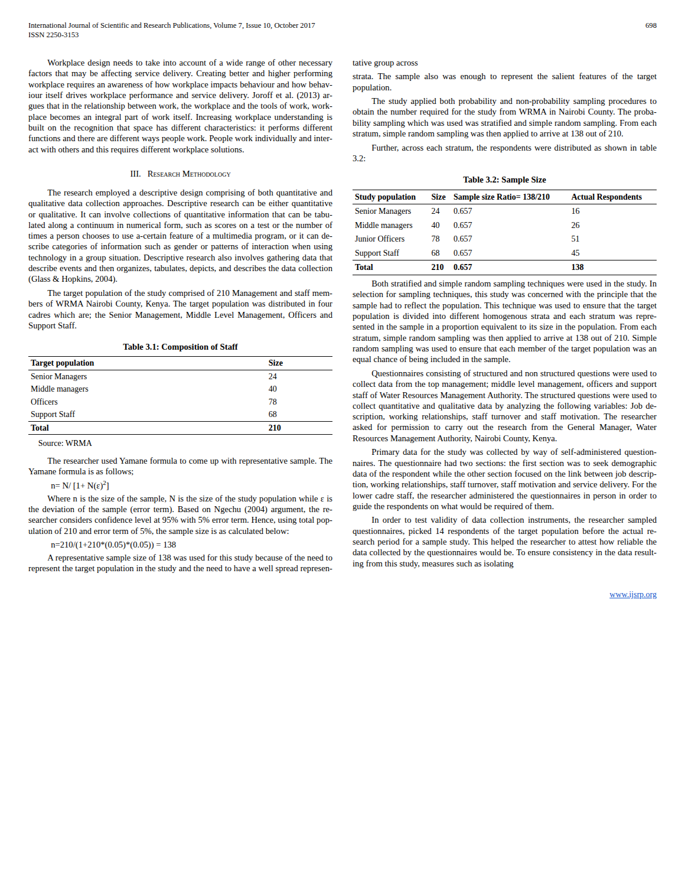International Journal of Scientific and Research Publications, Volume 7, Issue 10, October 2017 ISSN 2250-3153 698
Workplace design needs to take into account of a wide range of other necessary factors that may be affecting service delivery. Creating better and higher performing workplace requires an awareness of how workplace impacts behaviour and how behaviour itself drives workplace performance and service delivery. Joroff et al. (2013) argues that in the relationship between work, the workplace and the tools of work, workplace becomes an integral part of work itself. Increasing workplace understanding is built on the recognition that space has different characteristics: it performs different functions and there are different ways people work. People work individually and interact with others and this requires different workplace solutions.
III. Research Methodology
The research employed a descriptive design comprising of both quantitative and qualitative data collection approaches. Descriptive research can be either quantitative or qualitative. It can involve collections of quantitative information that can be tabulated along a continuum in numerical form, such as scores on a test or the number of times a person chooses to use a-certain feature of a multimedia program, or it can describe categories of information such as gender or patterns of interaction when using technology in a group situation. Descriptive research also involves gathering data that describe events and then organizes, tabulates, depicts, and describes the data collection (Glass & Hopkins, 2004).
The target population of the study comprised of 210 Management and staff members of WRMA Nairobi County, Kenya. The target population was distributed in four cadres which are; the Senior Management, Middle Level Management, Officers and Support Staff.
Table 3.1: Composition of Staff
| Target population | Size |
| --- | --- |
| Senior Managers | 24 |
| Middle managers | 40 |
| Officers | 78 |
| Support Staff | 68 |
| Total | 210 |
Source: WRMA
The researcher used Yamane formula to come up with representative sample. The Yamane formula is as follows;
n= N/ [1+ N(ε)2]
Where n is the size of the sample, N is the size of the study population while ε is the deviation of the sample (error term). Based on Ngechu (2004) argument, the researcher considers confidence level at 95% with 5% error term. Hence, using total population of 210 and error term of 5%, the sample size is as calculated below:
n=210/(1+210*(0.05)*(0.05)) = 138
A representative sample size of 138 was used for this study because of the need to represent the target population in the study and the need to have a well spread representative group across
strata. The sample also was enough to represent the salient features of the target population.
The study applied both probability and non-probability sampling procedures to obtain the number required for the study from WRMA in Nairobi County. The probability sampling which was used was stratified and simple random sampling. From each stratum, simple random sampling was then applied to arrive at 138 out of 210.
Further, across each stratum, the respondents were distributed as shown in table 3.2:
Table 3.2: Sample Size
| Study population | Size | Sample size Ratio= 138/210 | Actual Respondents |
| --- | --- | --- | --- |
| Senior Managers | 24 | 0.657 | 16 |
| Middle managers | 40 | 0.657 | 26 |
| Junior Officers | 78 | 0.657 | 51 |
| Support Staff | 68 | 0.657 | 45 |
| Total | 210 | 0.657 | 138 |
Both stratified and simple random sampling techniques were used in the study. In selection for sampling techniques, this study was concerned with the principle that the sample had to reflect the population. This technique was used to ensure that the target population is divided into different homogenous strata and each stratum was represented in the sample in a proportion equivalent to its size in the population. From each stratum, simple random sampling was then applied to arrive at 138 out of 210. Simple random sampling was used to ensure that each member of the target population was an equal chance of being included in the sample.
Questionnaires consisting of structured and non structured questions were used to collect data from the top management; middle level management, officers and support staff of Water Resources Management Authority. The structured questions were used to collect quantitative and qualitative data by analyzing the following variables: Job description, working relationships, staff turnover and staff motivation. The researcher asked for permission to carry out the research from the General Manager, Water Resources Management Authority, Nairobi County, Kenya.
Primary data for the study was collected by way of self-administered questionnaires. The questionnaire had two sections: the first section was to seek demographic data of the respondent while the other section focused on the link between job description, working relationships, staff turnover, staff motivation and service delivery. For the lower cadre staff, the researcher administered the questionnaires in person in order to guide the respondents on what would be required of them.
In order to test validity of data collection instruments, the researcher sampled questionnaires, picked 14 respondents of the target population before the actual research period for a sample study. This helped the researcher to attest how reliable the data collected by the questionnaires would be. To ensure consistency in the data resulting from this study, measures such as isolating
www.ijsrp.org